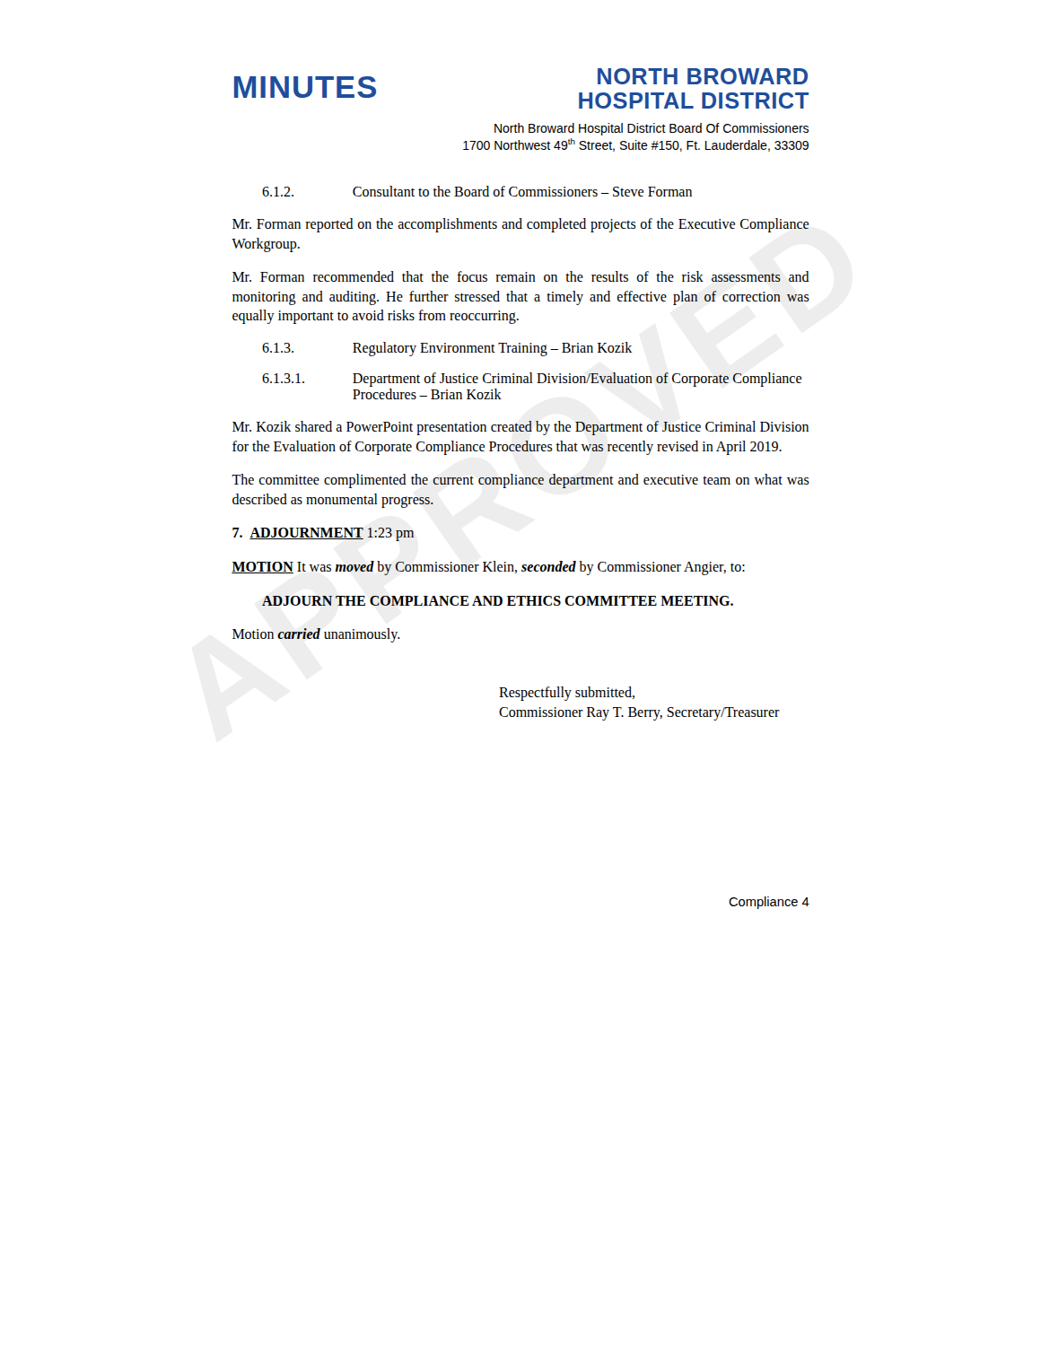APPROVED
MINUTES
NORTH BROWARD
HOSPITAL DISTRICT
North Broward Hospital District Board Of Commissioners
1700 Northwest 49th Street, Suite #150, Ft. Lauderdale, 33309
6.1.2. Consultant to the Board of Commissioners – Steve Forman
Mr. Forman reported on the accomplishments and completed projects of the Executive Compliance Workgroup.
Mr. Forman recommended that the focus remain on the results of the risk assessments and monitoring and auditing. He further stressed that a timely and effective plan of correction was equally important to avoid risks from reoccurring.
6.1.3. Regulatory Environment Training – Brian Kozik
6.1.3.1. Department of Justice Criminal Division/Evaluation of Corporate Compliance Procedures – Brian Kozik
Mr. Kozik shared a PowerPoint presentation created by the Department of Justice Criminal Division for the Evaluation of Corporate Compliance Procedures that was recently revised in April 2019.
The committee complimented the current compliance department and executive team on what was described as monumental progress.
7. ADJOURNMENT 1:23 pm
MOTION It was moved by Commissioner Klein, seconded by Commissioner Angier, to:
ADJOURN THE COMPLIANCE AND ETHICS COMMITTEE MEETING.
Motion carried unanimously.
Respectfully submitted,
Commissioner Ray T. Berry, Secretary/Treasurer
Compliance 4